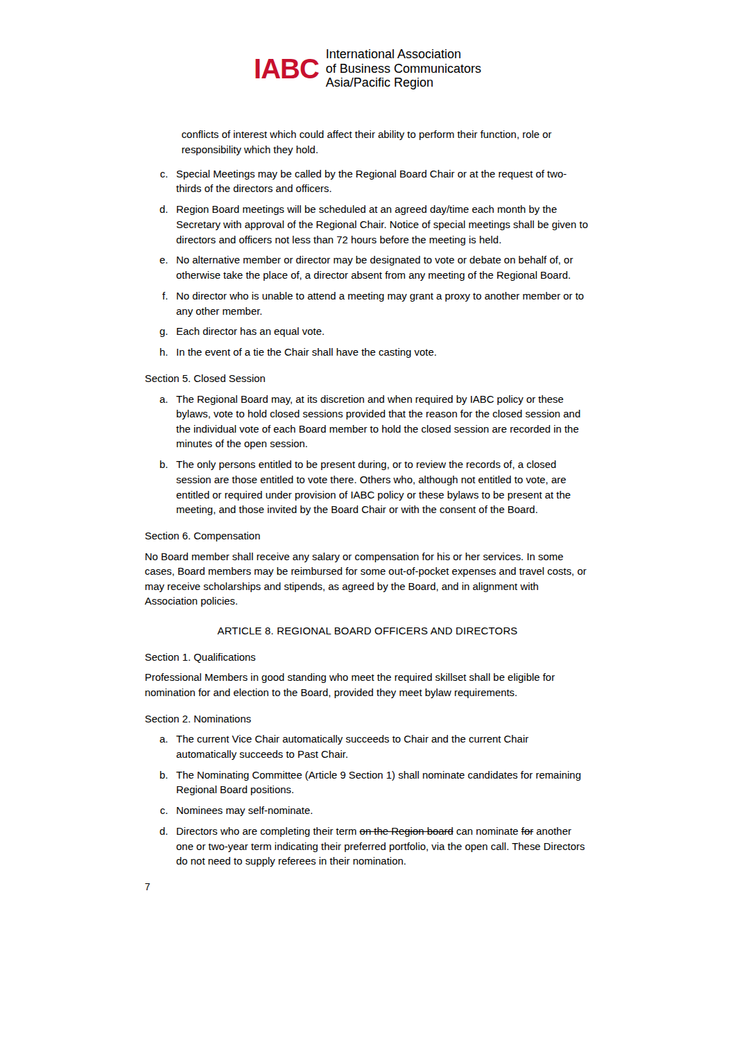IABC International Association
of Business Communicators
Asia/Pacific Region
conflicts of interest which could affect their ability to perform their function, role or responsibility which they hold.
Special Meetings may be called by the Regional Board Chair or at the request of two-thirds of the directors and officers.
Region Board meetings will be scheduled at an agreed day/time each month by the Secretary with approval of the Regional Chair. Notice of special meetings shall be given to directors and officers not less than 72 hours before the meeting is held.
No alternative member or director may be designated to vote or debate on behalf of, or otherwise take the place of, a director absent from any meeting of the Regional Board.
No director who is unable to attend a meeting may grant a proxy to another member or to any other member.
Each director has an equal vote.
In the event of a tie the Chair shall have the casting vote.
Section 5. Closed Session
The Regional Board may, at its discretion and when required by IABC policy or these bylaws, vote to hold closed sessions provided that the reason for the closed session and the individual vote of each Board member to hold the closed session are recorded in the minutes of the open session.
The only persons entitled to be present during, or to review the records of, a closed session are those entitled to vote there. Others who, although not entitled to vote, are entitled or required under provision of IABC policy or these bylaws to be present at the meeting, and those invited by the Board Chair or with the consent of the Board.
Section 6. Compensation
No Board member shall receive any salary or compensation for his or her services. In some cases, Board members may be reimbursed for some out-of-pocket expenses and travel costs, or may receive scholarships and stipends, as agreed by the Board, and in alignment with Association policies.
ARTICLE 8. REGIONAL BOARD OFFICERS AND DIRECTORS
Section 1. Qualifications
Professional Members in good standing who meet the required skillset shall be eligible for nomination for and election to the Board, provided they meet bylaw requirements.
Section 2. Nominations
The current Vice Chair automatically succeeds to Chair and the current Chair automatically succeeds to Past Chair.
The Nominating Committee (Article 9 Section 1) shall nominate candidates for remaining Regional Board positions.
Nominees may self-nominate.
Directors who are completing their term on the Region board can nominate for another one or two-year term indicating their preferred portfolio, via the open call. These Directors do not need to supply referees in their nomination.
7